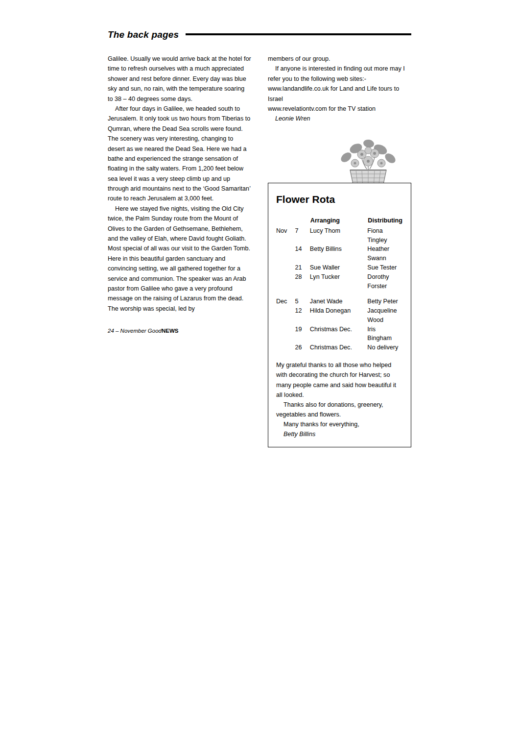The back pages
Galilee. Usually we would arrive back at the hotel for time to refresh ourselves with a much appreciated shower and rest before dinner. Every day was blue sky and sun, no rain, with the temperature soaring to 38 – 40 degrees some days.
After four days in Galilee, we headed south to Jerusalem. It only took us two hours from Tiberias to Qumran, where the Dead Sea scrolls were found. The scenery was very interesting, changing to desert as we neared the Dead Sea. Here we had a bathe and experienced the strange sensation of floating in the salty waters. From 1,200 feet below sea level it was a very steep climb up and up through arid mountains next to the ‘Good Samaritan’ route to reach Jerusalem at 3,000 feet.
Here we stayed five nights, visiting the Old City twice, the Palm Sunday route from the Mount of Olives to the Garden of Gethsemane, Bethlehem, and the valley of Elah, where David fought Goliath. Most special of all was our visit to the Garden Tomb. Here in this beautiful garden sanctuary and convincing setting, we all gathered together for a service and communion. The speaker was an Arab pastor from Galilee who gave a very profound message on the raising of Lazarus from the dead. The worship was special, led by
24 – November Good NEWS
members of our group.
If anyone is interested in finding out more may I refer you to the following web sites:-
www.landandlife.co.uk for Land and Life tours to Israel
www.revelationtv.com for the TV station
Leonie Wren
Flower Rota
| | | Arranging | Distributing |
| Nov | 7 | Lucy Thom | Fiona Tingley |
| | 14 | Betty Billins | Heather Swann |
| | 21 | Sue Waller | Sue Tester |
| | 28 | Lyn Tucker | Dorothy Forster |
| Dec | 5 | Janet Wade | Betty Peter |
| | 12 | Hilda Donegan | Jacqueline Wood |
| | 19 | Christmas Dec. | Iris Bingham |
| | 26 | Christmas Dec. | No delivery |
My grateful thanks to all those who helped with decorating the church for Harvest; so many people came and said how beautiful it all looked.
Thanks also for donations, greenery, vegetables and flowers.
Many thanks for everything,
Betty Billins